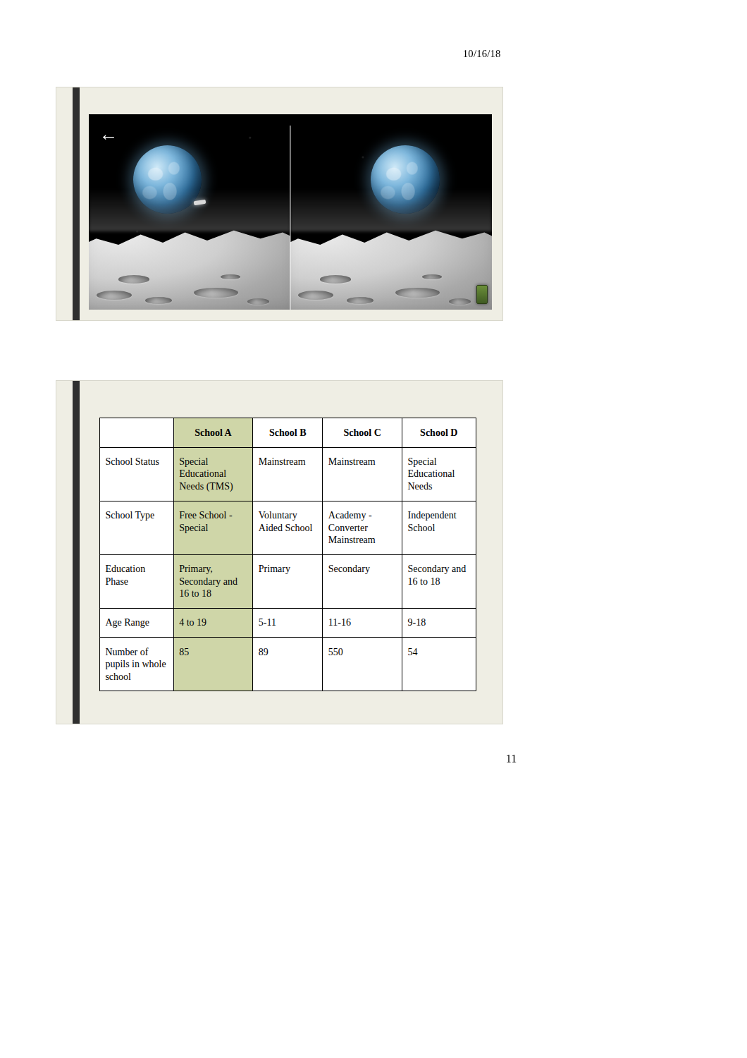10/16/18
←
| | School A | School B | School C | School D |
| --- | --- | --- | --- | --- |
| School Status | Special Educational Needs (TMS) | Mainstream | Mainstream | Special Educational Needs |
| School Type | Free School - Special | Voluntary Aided School | Academy - Converter Mainstream | Independent School |
| Education Phase | Primary, Secondary and 16 to 18 | Primary | Secondary | Secondary and 16 to 18 |
| Age Range | 4 to 19 | 5-11 | 11-16 | 9-18 |
| Number of pupils in whole school | 85 | 89 | 550 | 54 |
11